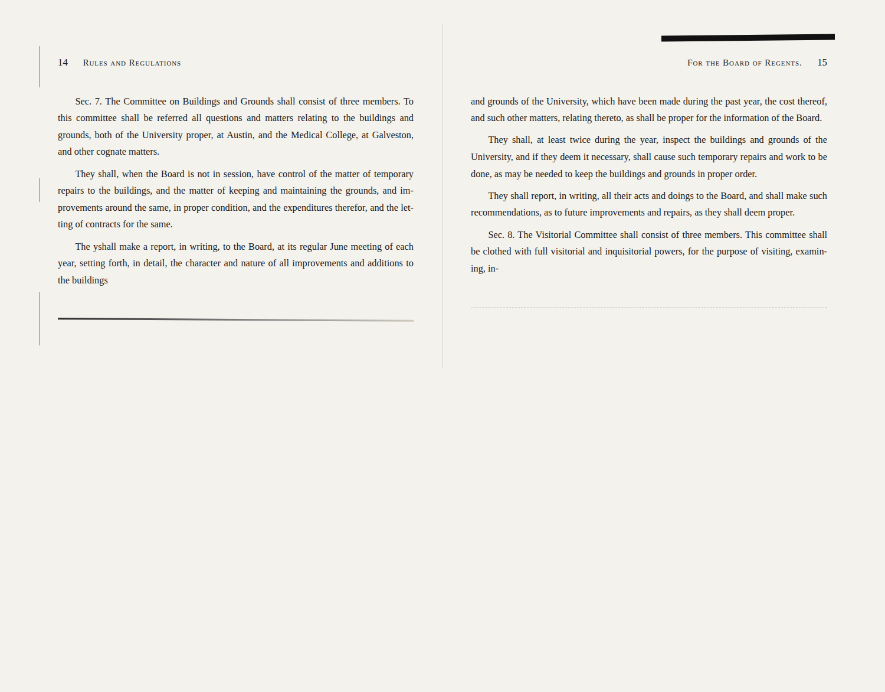14 Rules and Regulations
Sec. 7. The Committee on Buildings and Grounds shall consist of three members. To this committee shall be referred all questions and matters relating to the buildings and grounds, both of the University proper, at Austin, and the Medical College, at Galveston, and other cognate matters.
They shall, when the Board is not in session, have control of the matter of temporary repairs to the buildings, and the matter of keeping and maintaining the grounds, and improvements around the same, in proper condition, and the expenditures therefor, and the letting of contracts for the same.
The yshall make a report, in writing, to the Board, at its regular June meeting of each year, setting forth, in detail, the character and nature of all improvements and additions to the buildings
For the Board of Regents. 15
and grounds of the University, which have been made during the past year, the cost thereof, and such other matters, relating thereto, as shall be proper for the information of the Board.
They shall, at least twice during the year, inspect the buildings and grounds of the University, and if they deem it necessary, shall cause such temporary repairs and work to be done, as may be needed to keep the buildings and grounds in proper order.
They shall report, in writing, all their acts and doings to the Board, and shall make such recommendations, as to future improvements and repairs, as they shall deem proper.
Sec. 8. The Visitorial Committee shall consist of three members. This committee shall be clothed with full visitorial and inquisitorial powers, for the purpose of visiting, examining, in-